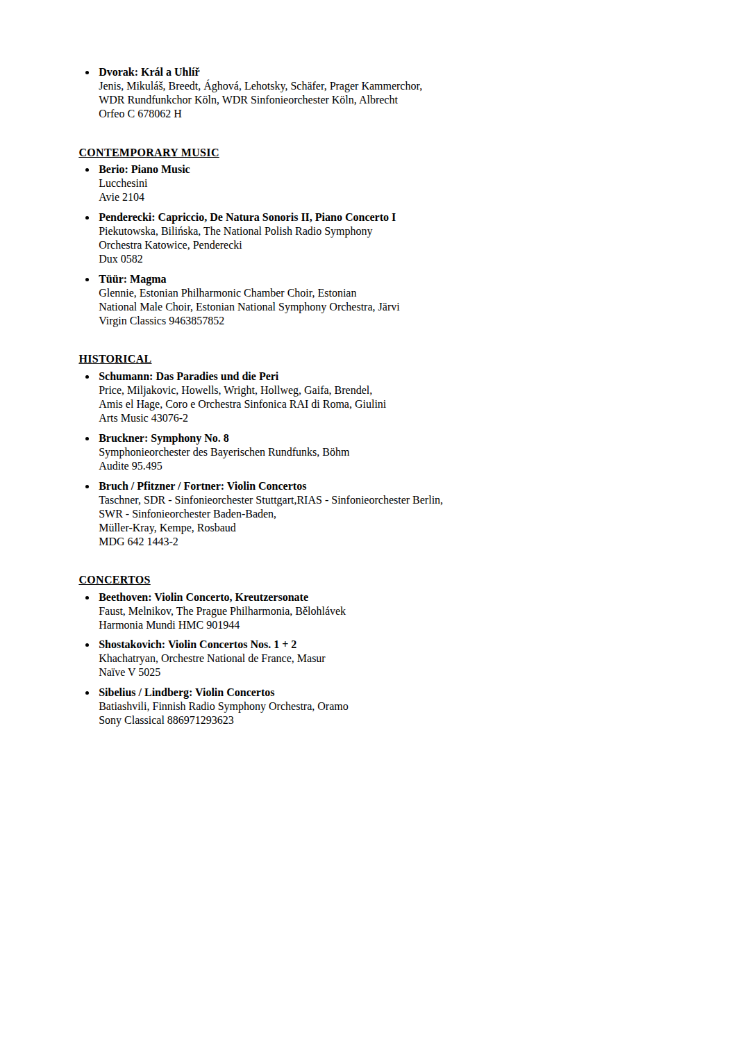Dvorak: Král a Uhlíř Jenis, Mikuláš, Breedt, Ághová, Lehotsky, Schäfer, Prager Kammerchor,
WDR Rundfunkchor Köln, WDR Sinfonieorchester Köln, Albrecht
Orfeo C 678062 H
Contemporary Music
Berio: Piano Music Lucchesini
Avie 2104
Penderecki: Capriccio, De Natura Sonoris II, Piano Concerto I Piekutowska, Bilińska, The National Polish Radio Symphony
Orchestra Katowice, Penderecki
Dux 0582
Tüür: Magma Glennie, Estonian Philharmonic Chamber Choir, Estonian
National Male Choir, Estonian National Symphony Orchestra, Järvi
Virgin Classics 9463857852
Historical
Schumann: Das Paradies und die Peri Price, Miljakovic, Howells, Wright, Hollweg, Gaifa, Brendel,
Amis el Hage, Coro e Orchestra Sinfonica RAI di Roma, Giulini
Arts Music 43076-2
Bruckner: Symphony No. 8 Symphonieorchester des Bayerischen Rundfunks, Böhm
Audite 95.495
Bruch / Pfitzner / Fortner: Violin Concertos Taschner, SDR - Sinfonieorchester Stuttgart,RIAS - Sinfonieorchester Berlin,
SWR - Sinfonieorchester Baden-Baden,
Müller-Kray, Kempe, Rosbaud
MDG 642 1443-2
Concertos
Beethoven: Violin Concerto, Kreutzersonate Faust, Melnikov, The Prague Philharmonia, Bělohlávek
Harmonia Mundi HMC 901944
Shostakovich: Violin Concertos Nos. 1 + 2 Khachatryan, Orchestre National de France, Masur
Naïve V 5025
Sibelius / Lindberg: Violin Concertos Batiashvili, Finnish Radio Symphony Orchestra, Oramo
Sony Classical 886971293623